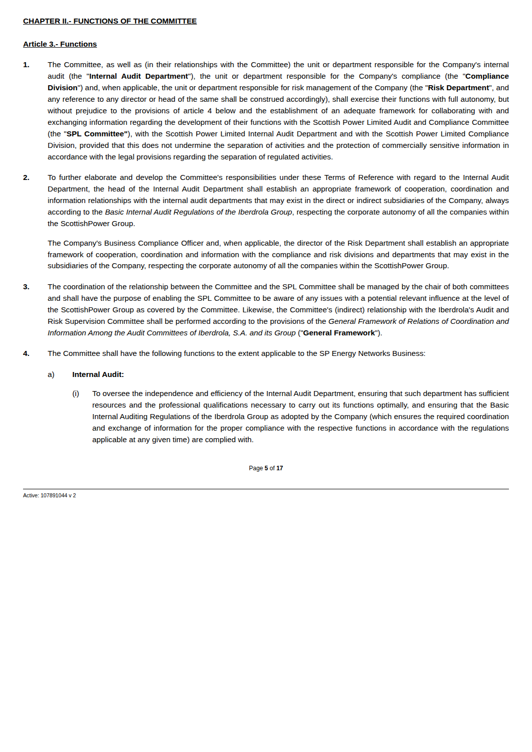CHAPTER II.- FUNCTIONS OF THE COMMITTEE
Article 3.- Functions
1.
The Committee, as well as (in their relationships with the Committee) the unit or department responsible for the Company's internal audit (the "Internal Audit Department"), the unit or department responsible for the Company's compliance (the "Compliance Division") and, when applicable, the unit or department responsible for risk management of the Company (the "Risk Department", and any reference to any director or head of the same shall be construed accordingly), shall exercise their functions with full autonomy, but without prejudice to the provisions of article 4 below and the establishment of an adequate framework for collaborating with and exchanging information regarding the development of their functions with the Scottish Power Limited Audit and Compliance Committee (the "SPL Committee"), with the Scottish Power Limited Internal Audit Department and with the Scottish Power Limited Compliance Division, provided that this does not undermine the separation of activities and the protection of commercially sensitive information in accordance with the legal provisions regarding the separation of regulated activities.
2.
To further elaborate and develop the Committee's responsibilities under these Terms of Reference with regard to the Internal Audit Department, the head of the Internal Audit Department shall establish an appropriate framework of cooperation, coordination and information relationships with the internal audit departments that may exist in the direct or indirect subsidiaries of the Company, always according to the Basic Internal Audit Regulations of the Iberdrola Group, respecting the corporate autonomy of all the companies within the ScottishPower Group.
The Company's Business Compliance Officer and, when applicable, the director of the Risk Department shall establish an appropriate framework of cooperation, coordination and information with the compliance and risk divisions and departments that may exist in the subsidiaries of the Company, respecting the corporate autonomy of all the companies within the ScottishPower Group.
3.
The coordination of the relationship between the Committee and the SPL Committee shall be managed by the chair of both committees and shall have the purpose of enabling the SPL Committee to be aware of any issues with a potential relevant influence at the level of the ScottishPower Group as covered by the Committee. Likewise, the Committee's (indirect) relationship with the Iberdrola's Audit and Risk Supervision Committee shall be performed according to the provisions of the General Framework of Relations of Coordination and Information Among the Audit Committees of Iberdrola, S.A. and its Group ("General Framework").
4.
The Committee shall have the following functions to the extent applicable to the SP Energy Networks Business:
a)
Internal Audit:
(i)
To oversee the independence and efficiency of the Internal Audit Department, ensuring that such department has sufficient resources and the professional qualifications necessary to carry out its functions optimally, and ensuring that the Basic Internal Auditing Regulations of the Iberdrola Group as adopted by the Company (which ensures the required coordination and exchange of information for the proper compliance with the respective functions in accordance with the regulations applicable at any given time) are complied with.
Page 5 of 17
Active: 107891044 v 2